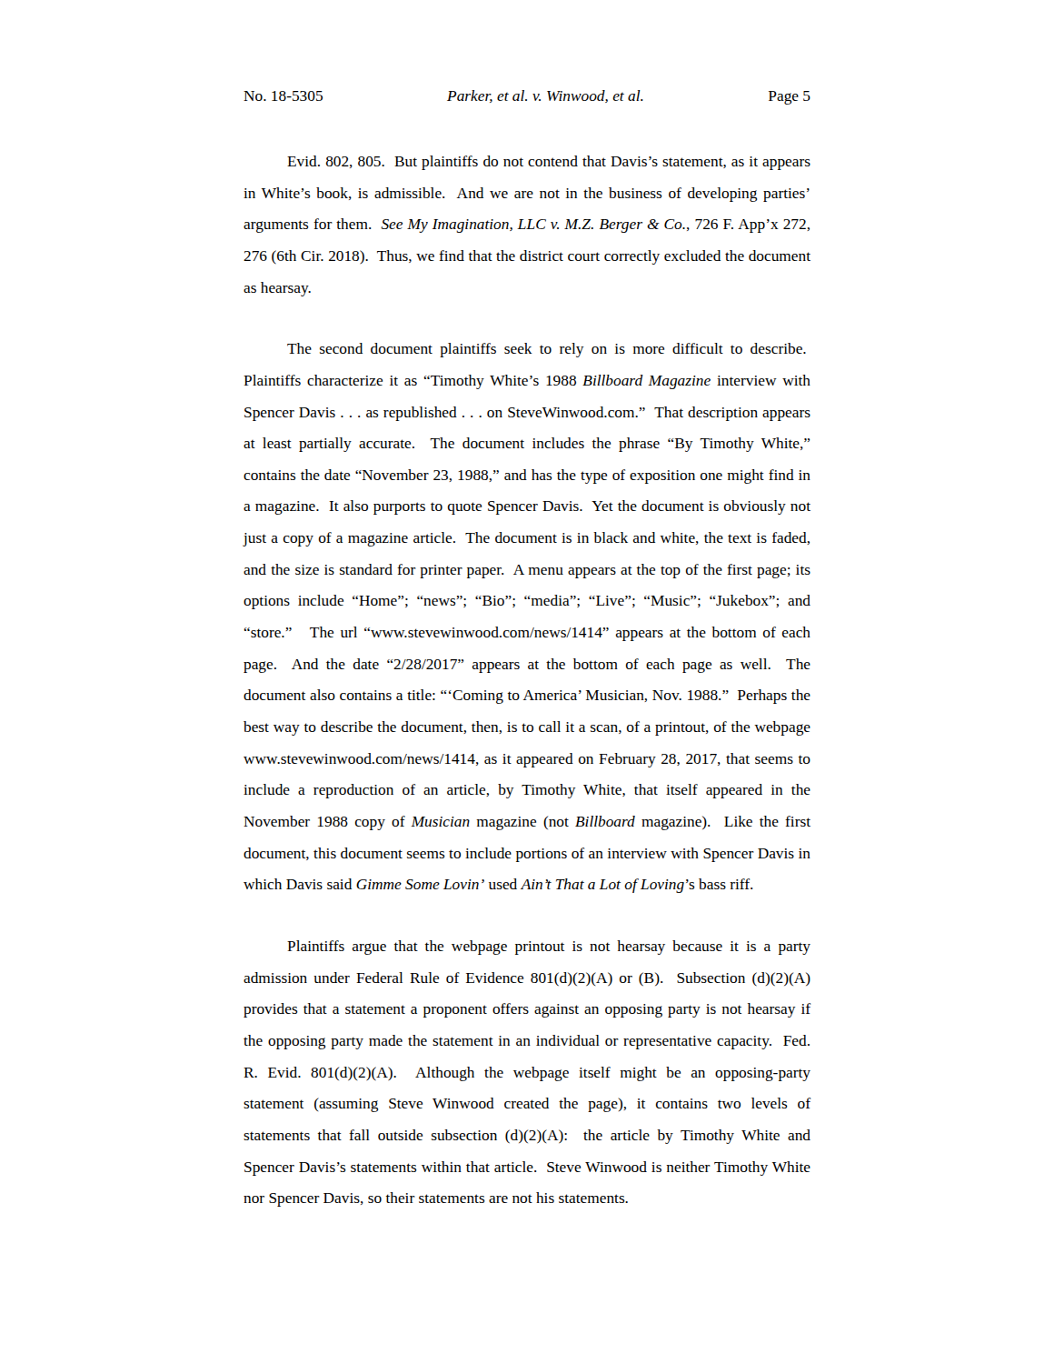No. 18-5305 Parker, et al. v. Winwood, et al. Page 5
Evid. 802, 805. But plaintiffs do not contend that Davis’s statement, as it appears in White’s book, is admissible. And we are not in the business of developing parties’ arguments for them. See My Imagination, LLC v. M.Z. Berger & Co., 726 F. App’x 272, 276 (6th Cir. 2018). Thus, we find that the district court correctly excluded the document as hearsay.
The second document plaintiffs seek to rely on is more difficult to describe. Plaintiffs characterize it as “Timothy White’s 1988 Billboard Magazine interview with Spencer Davis . . . as republished . . . on SteveWinwood.com.” That description appears at least partially accurate. The document includes the phrase “By Timothy White,” contains the date “November 23, 1988,” and has the type of exposition one might find in a magazine. It also purports to quote Spencer Davis. Yet the document is obviously not just a copy of a magazine article. The document is in black and white, the text is faded, and the size is standard for printer paper. A menu appears at the top of the first page; its options include “Home”; “news”; “Bio”; “media”; “Live”; “Music”; “Jukebox”; and “store.” The url “www.stevewinwood.com/news/1414” appears at the bottom of each page. And the date “2/28/2017” appears at the bottom of each page as well. The document also contains a title: “‘Coming to America’ Musician, Nov. 1988.” Perhaps the best way to describe the document, then, is to call it a scan, of a printout, of the webpage www.stevewinwood.com/news/1414, as it appeared on February 28, 2017, that seems to include a reproduction of an article, by Timothy White, that itself appeared in the November 1988 copy of Musician magazine (not Billboard magazine). Like the first document, this document seems to include portions of an interview with Spencer Davis in which Davis said Gimme Some Lovin’ used Ain’t That a Lot of Loving’s bass riff.
Plaintiffs argue that the webpage printout is not hearsay because it is a party admission under Federal Rule of Evidence 801(d)(2)(A) or (B). Subsection (d)(2)(A) provides that a statement a proponent offers against an opposing party is not hearsay if the opposing party made the statement in an individual or representative capacity. Fed. R. Evid. 801(d)(2)(A). Although the webpage itself might be an opposing-party statement (assuming Steve Winwood created the page), it contains two levels of statements that fall outside subsection (d)(2)(A): the article by Timothy White and Spencer Davis’s statements within that article. Steve Winwood is neither Timothy White nor Spencer Davis, so their statements are not his statements.